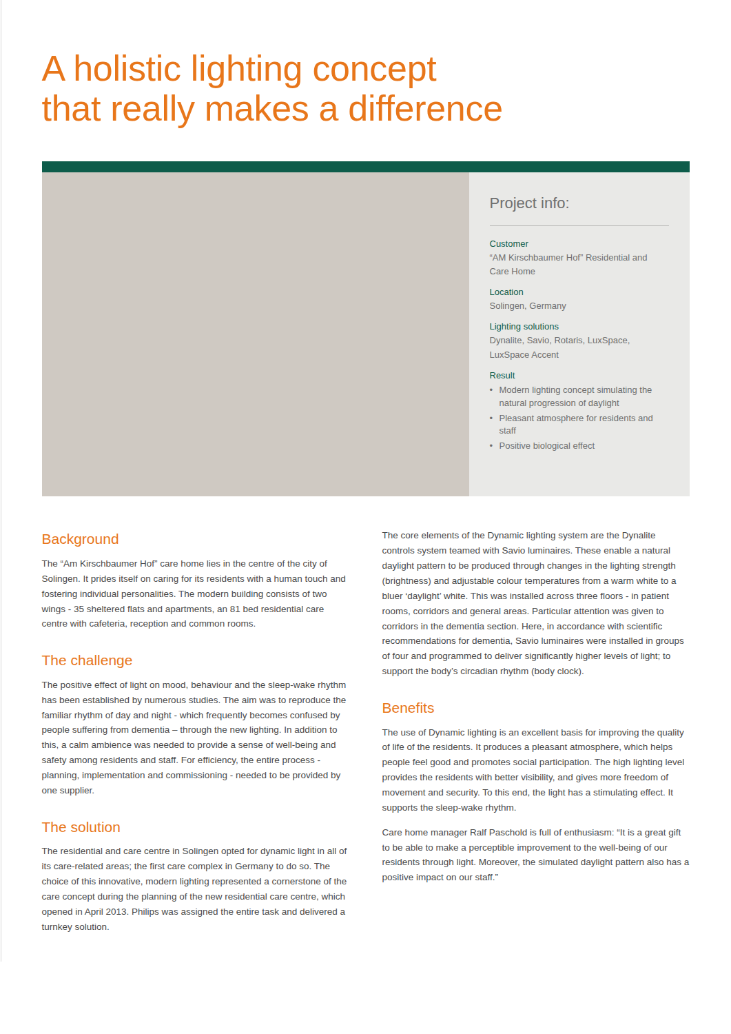A holistic lighting concept
that really makes a difference
Project info:
Customer
“AM Kirschbaumer Hof” Residential and Care Home
Location
Solingen, Germany
Lighting solutions
Dynalite, Savio, Rotaris, LuxSpace, LuxSpace Accent
Result
Modern lighting concept simulating the natural progression of daylight
Pleasant atmosphere for residents and staff
Positive biological effect
Background
The “Am Kirschbaumer Hof” care home lies in the centre of the city of Solingen. It prides itself on caring for its residents with a human touch and fostering individual personalities. The modern building consists of two wings - 35 sheltered flats and apartments, an 81 bed residential care centre with cafeteria, reception and common rooms.
The challenge
The positive effect of light on mood, behaviour and the sleep-wake rhythm has been established by numerous studies. The aim was to reproduce the familiar rhythm of day and night - which frequently becomes confused by people suffering from dementia – through the new lighting. In addition to this, a calm ambience was needed to provide a sense of well-being and safety among residents and staff. For efficiency, the entire process - planning, implementation and commissioning - needed to be provided by one supplier.
The solution
The residential and care centre in Solingen opted for dynamic light in all of its care-related areas; the first care complex in Germany to do so. The choice of this innovative, modern lighting represented a cornerstone of the care concept during the planning of the new residential care centre, which opened in April 2013. Philips was assigned the entire task and delivered a turnkey solution.
The core elements of the Dynamic lighting system are the Dynalite controls system teamed with Savio luminaires. These enable a natural daylight pattern to be produced through changes in the lighting strength (brightness) and adjustable colour temperatures from a warm white to a bluer ‘daylight’ white. This was installed across three floors - in patient rooms, corridors and general areas. Particular attention was given to corridors in the dementia section. Here, in accordance with scientific recommendations for dementia, Savio luminaires were installed in groups of four and programmed to deliver significantly higher levels of light; to support the body’s circadian rhythm (body clock).
Benefits
The use of Dynamic lighting is an excellent basis for improving the quality of life of the residents. It produces a pleasant atmosphere, which helps people feel good and promotes social participation. The high lighting level provides the residents with better visibility, and gives more freedom of movement and security. To this end, the light has a stimulating effect. It supports the sleep-wake rhythm.
Care home manager Ralf Paschold is full of enthusiasm: “It is a great gift to be able to make a perceptible improvement to the well-being of our residents through light. Moreover, the simulated daylight pattern also has a positive impact on our staff.”